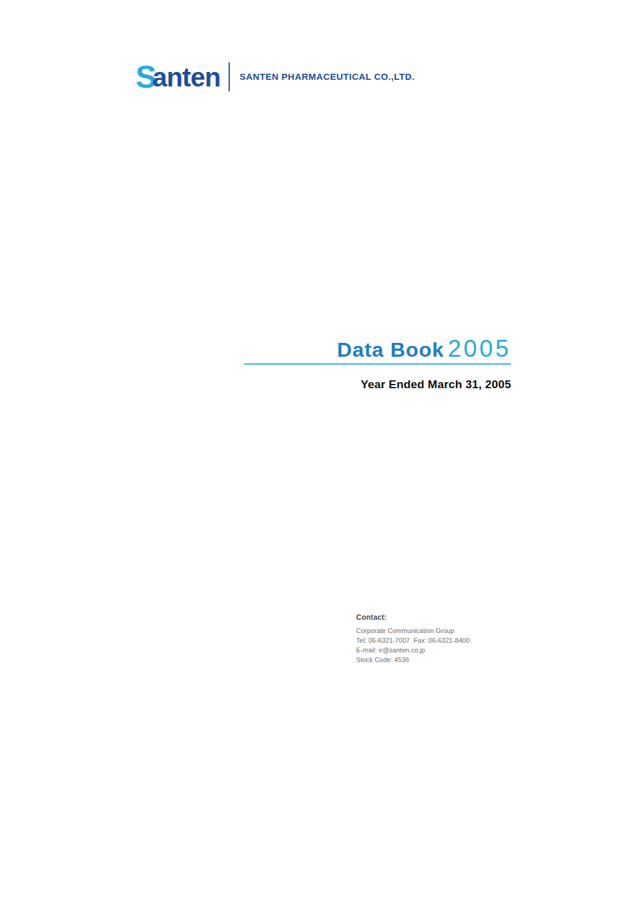Santen
SANTEN PHARMACEUTICAL CO.,LTD.
Data Book 2005
Year Ended March 31, 2005
Contact:
Corporate Communication Group
Tel: 06-6321-7007 Fax: 06-6321-8400
E-mail: ir@santen.co.jp
Stock Code: 4536